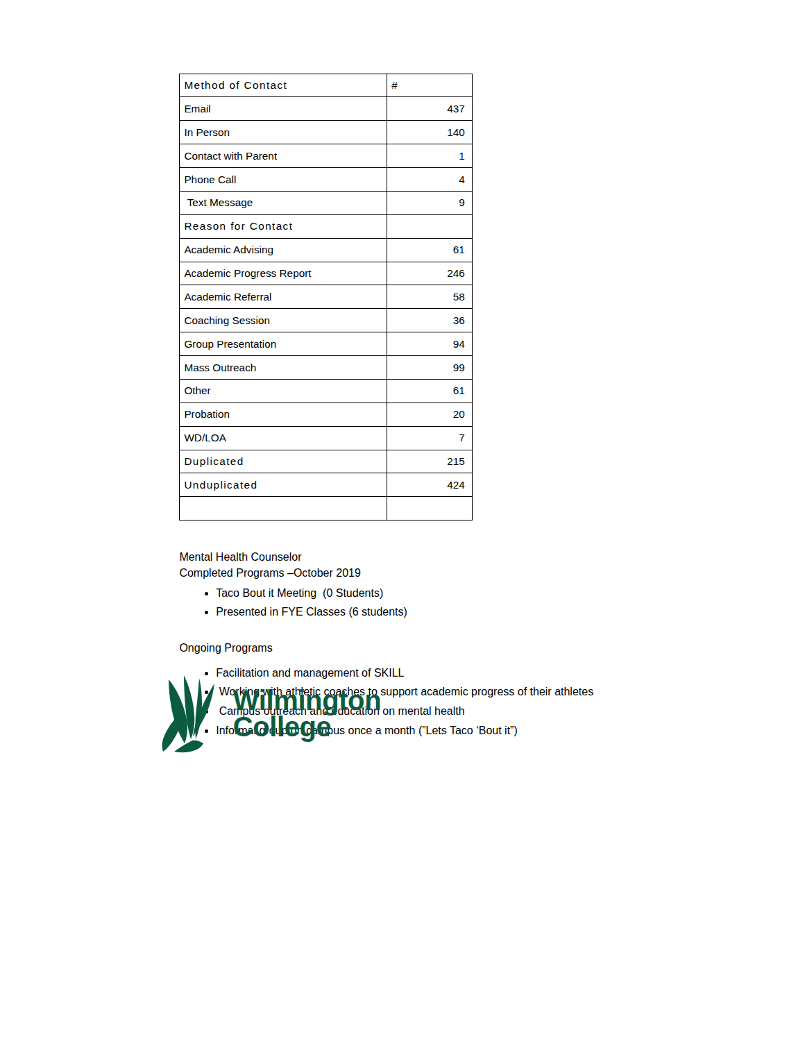| Method of Contact | # |
| Email | 437 |
| In Person | 140 |
| Contact with Parent | 1 |
| Phone Call | 4 |
| Text Message | 9 |
| Reason for Contact | |
| Academic Advising | 61 |
| Academic Progress Report | 246 |
| Academic Referral | 58 |
| Coaching Session | 36 |
| Group Presentation | 94 |
| Mass Outreach | 99 |
| Other | 61 |
| Probation | 20 |
| WD/LOA | 7 |
| Duplicated | 215 |
| Unduplicated | 424 |
Mental Health Counselor
Completed Programs –October 2019
Taco Bout it Meeting (0 Students)
Presented in FYE Classes (6 students)
Ongoing Programs
Facilitation and management of SKILL
Working with athletic coaches to support academic progress of their athletes
Campus outreach and education on mental health
Informal group on campus once a month (”Lets Taco ‘Bout it”)
Wilmington
College